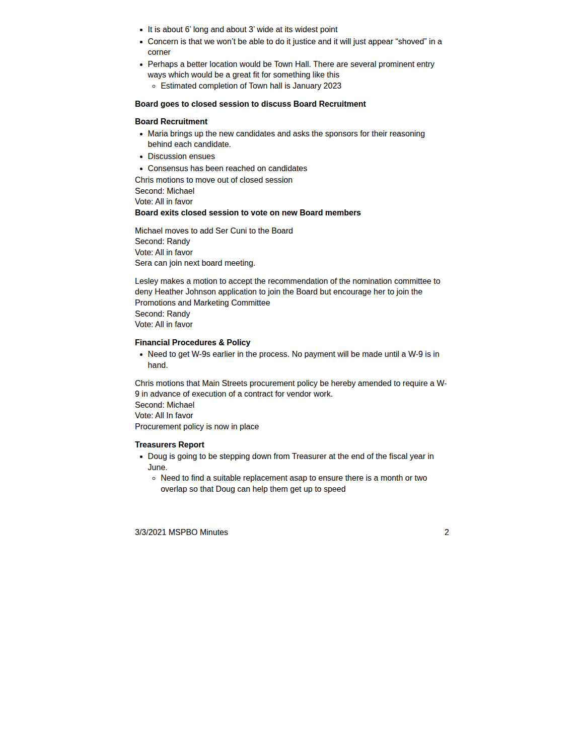It is about 6’ long and about 3’ wide at its widest point
Concern is that we won’t be able to do it justice and it will just appear “shoved” in a corner
Perhaps a better location would be Town Hall. There are several prominent entry ways which would be a great fit for something like this
Estimated completion of Town hall is January 2023
Board goes to closed session to discuss Board Recruitment
Board Recruitment
Maria brings up the new candidates and asks the sponsors for their reasoning behind each candidate.
Discussion ensues
Consensus has been reached on candidates
Chris motions to move out of closed session
Second: Michael
Vote: All in favor
Board exits closed session to vote on new Board members
Michael moves to add Ser Cuni to the Board
Second: Randy
Vote: All in favor
Sera can join next board meeting.
Lesley makes a motion to accept the recommendation of the nomination committee to deny Heather Johnson application to join the Board but encourage her to join the Promotions and Marketing Committee
Second: Randy
Vote: All in favor
Financial Procedures & Policy
Need to get W-9s earlier in the process. No payment will be made until a W-9 is in hand.
Chris motions that Main Streets procurement policy be hereby amended to require a W-9 in advance of execution of a contract for vendor work.
Second: Michael
Vote: All In favor
Procurement policy is now in place
Treasurers Report
Doug is going to be stepping down from Treasurer at the end of the fiscal year in June.
Need to find a suitable replacement asap to ensure there is a month or two overlap so that Doug can help them get up to speed
3/3/2021 MSPBO Minutes 2